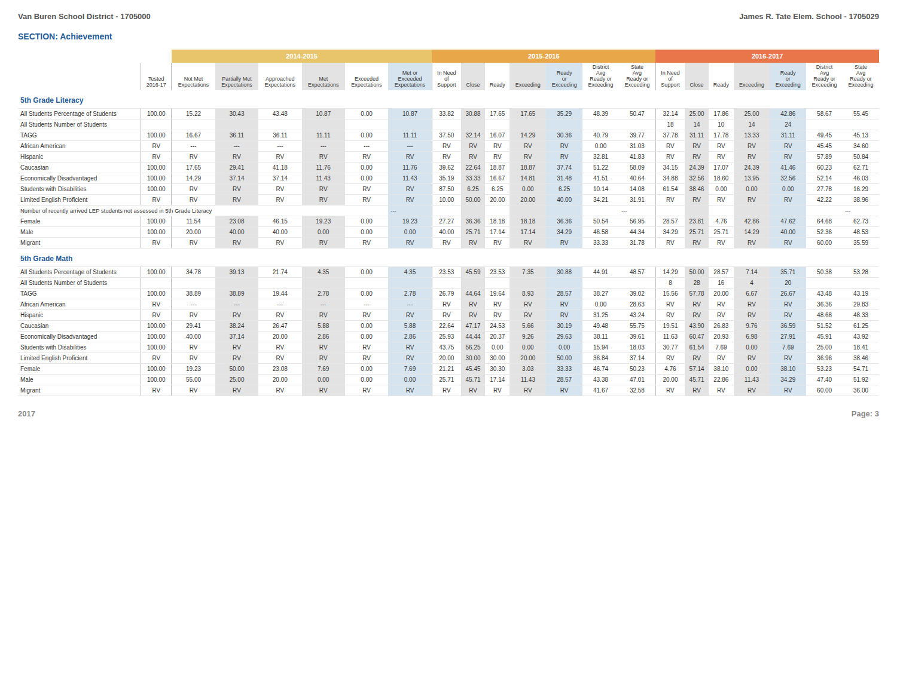Van Buren School District - 1705000
James R. Tate Elem. School - 1705029
SECTION: Achievement
| | | 2014-2015 | 2015-2016 | 2016-2017 |
| --- | --- | --- | --- | --- |
| | Tested 2016-17 | Not Met Expectations | Partially Met Expectations | Approached Expectations | Met Expectations | Exceeded Expectations | Met or Exceeded Expectations | In Need of Support | Close | Ready | Exceeding | Ready or Exceeding | District Avg Ready or Exceeding | State Avg Ready or Exceeding | In Need of Support | Close | Ready | Exceeding | Ready or Exceeding | District Avg Ready or Exceeding | State Avg Ready or Exceeding |
| 5th Grade Literacy |
| All Students Percentage of Students | 100.00 | 15.22 | 30.43 | 43.48 | 10.87 | 0.00 | 10.87 | 33.82 | 30.88 | 17.65 | 17.65 | 35.29 | 48.39 | 50.47 | 32.14 | 25.00 | 17.86 | 25.00 | 42.86 | 58.67 | 55.45 |
| All Students Number of Students | | | | | | | | | | | | | | | 18 | 14 | 10 | 14 | 24 | | |
| TAGG | 100.00 | 16.67 | 36.11 | 36.11 | 11.11 | 0.00 | 11.11 | 37.50 | 32.14 | 16.07 | 14.29 | 30.36 | 40.79 | 39.77 | 37.78 | 31.11 | 17.78 | 13.33 | 31.11 | 49.45 | 45.13 |
| African American | RV | --- | --- | --- | --- | --- | --- | RV | RV | RV | RV | RV | 0.00 | 31.03 | RV | RV | RV | RV | RV | 45.45 | 34.60 |
| Hispanic | RV | RV | RV | RV | RV | RV | RV | RV | RV | RV | RV | RV | 32.81 | 41.83 | RV | RV | RV | RV | RV | 57.89 | 50.84 |
| Caucasian | 100.00 | 17.65 | 29.41 | 41.18 | 11.76 | 0.00 | 11.76 | 39.62 | 22.64 | 18.87 | 18.87 | 37.74 | 51.22 | 58.09 | 34.15 | 24.39 | 17.07 | 24.39 | 41.46 | 60.23 | 62.71 |
| Economically Disadvantaged | 100.00 | 14.29 | 37.14 | 37.14 | 11.43 | 0.00 | 11.43 | 35.19 | 33.33 | 16.67 | 14.81 | 31.48 | 41.51 | 40.64 | 34.88 | 32.56 | 18.60 | 13.95 | 32.56 | 52.14 | 46.03 |
| Students with Disabilities | 100.00 | RV | RV | RV | RV | RV | RV | 87.50 | 6.25 | 6.25 | 0.00 | 6.25 | 10.14 | 14.08 | 61.54 | 38.46 | 0.00 | 0.00 | 0.00 | 27.78 | 16.29 |
| Limited English Proficient | RV | RV | RV | RV | RV | RV | RV | 10.00 | 50.00 | 20.00 | 20.00 | 40.00 | 34.21 | 31.91 | RV | RV | RV | RV | RV | 42.22 | 38.96 |
| Number of recently arrived LEP students not assessed in 5th Grade Literacy | --- | | | | | | | --- | | | | | | | --- |
| Female | 100.00 | 11.54 | 23.08 | 46.15 | 19.23 | 0.00 | 19.23 | 27.27 | 36.36 | 18.18 | 18.18 | 36.36 | 50.54 | 56.95 | 28.57 | 23.81 | 4.76 | 42.86 | 47.62 | 64.68 | 62.73 |
| Male | 100.00 | 20.00 | 40.00 | 40.00 | 0.00 | 0.00 | 0.00 | 40.00 | 25.71 | 17.14 | 17.14 | 34.29 | 46.58 | 44.34 | 34.29 | 25.71 | 25.71 | 14.29 | 40.00 | 52.36 | 48.53 |
| Migrant | RV | RV | RV | RV | RV | RV | RV | RV | RV | RV | RV | RV | 33.33 | 31.78 | RV | RV | RV | RV | RV | 60.00 | 35.59 |
| 5th Grade Math |
| All Students Percentage of Students | 100.00 | 34.78 | 39.13 | 21.74 | 4.35 | 0.00 | 4.35 | 23.53 | 45.59 | 23.53 | 7.35 | 30.88 | 44.91 | 48.57 | 14.29 | 50.00 | 28.57 | 7.14 | 35.71 | 50.38 | 53.28 |
| All Students Number of Students | | | | | | | | | | | | | | | 8 | 28 | 16 | 4 | 20 | | |
| TAGG | 100.00 | 38.89 | 38.89 | 19.44 | 2.78 | 0.00 | 2.78 | 26.79 | 44.64 | 19.64 | 8.93 | 28.57 | 38.27 | 39.02 | 15.56 | 57.78 | 20.00 | 6.67 | 26.67 | 43.48 | 43.19 |
| African American | RV | --- | --- | --- | --- | --- | --- | RV | RV | RV | RV | RV | 0.00 | 28.63 | RV | RV | RV | RV | RV | 36.36 | 29.83 |
| Hispanic | RV | RV | RV | RV | RV | RV | RV | RV | RV | RV | RV | RV | 31.25 | 43.24 | RV | RV | RV | RV | RV | 48.68 | 48.33 |
| Caucasian | 100.00 | 29.41 | 38.24 | 26.47 | 5.88 | 0.00 | 5.88 | 22.64 | 47.17 | 24.53 | 5.66 | 30.19 | 49.48 | 55.75 | 19.51 | 43.90 | 26.83 | 9.76 | 36.59 | 51.52 | 61.25 |
| Economically Disadvantaged | 100.00 | 40.00 | 37.14 | 20.00 | 2.86 | 0.00 | 2.86 | 25.93 | 44.44 | 20.37 | 9.26 | 29.63 | 38.11 | 39.61 | 11.63 | 60.47 | 20.93 | 6.98 | 27.91 | 45.91 | 43.92 |
| Students with Disabilities | 100.00 | RV | RV | RV | RV | RV | RV | 43.75 | 56.25 | 0.00 | 0.00 | 0.00 | 15.94 | 18.03 | 30.77 | 61.54 | 7.69 | 0.00 | 7.69 | 25.00 | 18.41 |
| Limited English Proficient | RV | RV | RV | RV | RV | RV | RV | 20.00 | 30.00 | 30.00 | 20.00 | 50.00 | 36.84 | 37.14 | RV | RV | RV | RV | RV | 36.96 | 38.46 |
| Female | 100.00 | 19.23 | 50.00 | 23.08 | 7.69 | 0.00 | 7.69 | 21.21 | 45.45 | 30.30 | 3.03 | 33.33 | 46.74 | 50.23 | 4.76 | 57.14 | 38.10 | 0.00 | 38.10 | 53.23 | 54.71 |
| Male | 100.00 | 55.00 | 25.00 | 20.00 | 0.00 | 0.00 | 0.00 | 25.71 | 45.71 | 17.14 | 11.43 | 28.57 | 43.38 | 47.01 | 20.00 | 45.71 | 22.86 | 11.43 | 34.29 | 47.40 | 51.92 |
| Migrant | RV | RV | RV | RV | RV | RV | RV | RV | RV | RV | RV | RV | 41.67 | 32.58 | RV | RV | RV | RV | RV | 60.00 | 36.00 |
2017
Page: 3